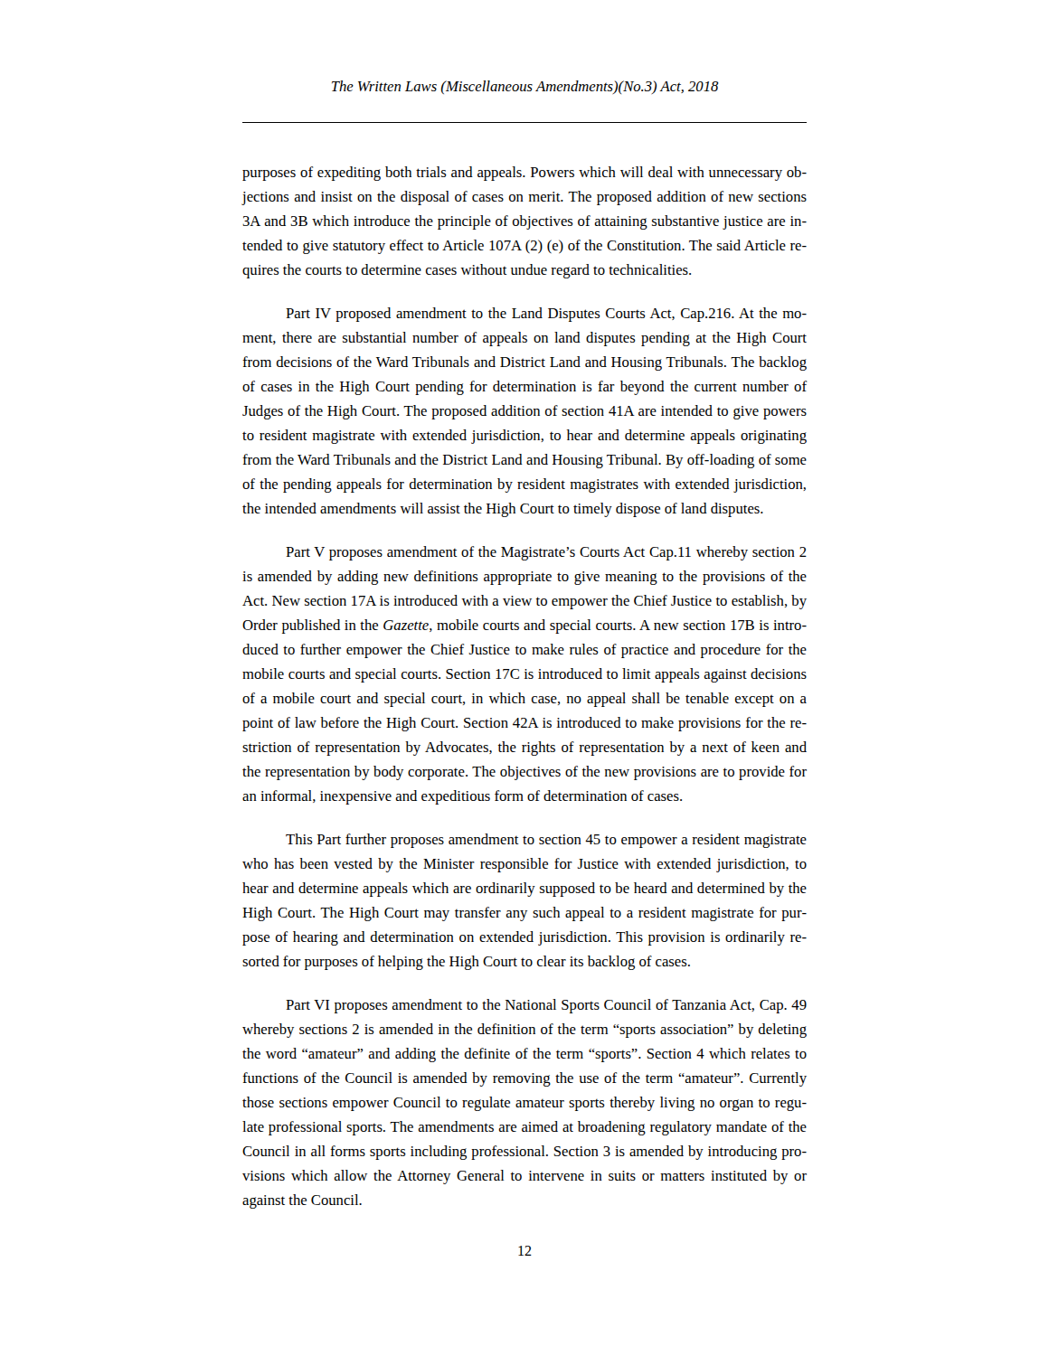The Written Laws (Miscellaneous Amendments)(No.3) Act, 2018
purposes of expediting both trials and appeals. Powers which will deal with unnecessary objections and insist on the disposal of cases on merit. The proposed addition of new sections 3A and 3B which introduce the principle of objectives of attaining substantive justice are intended to give statutory effect to Article 107A (2) (e) of the Constitution. The said Article requires the courts to determine cases without undue regard to technicalities.
Part IV proposed amendment to the Land Disputes Courts Act, Cap.216. At the moment, there are substantial number of appeals on land disputes pending at the High Court from decisions of the Ward Tribunals and District Land and Housing Tribunals. The backlog of cases in the High Court pending for determination is far beyond the current number of Judges of the High Court. The proposed addition of section 41A are intended to give powers to resident magistrate with extended jurisdiction, to hear and determine appeals originating from the Ward Tribunals and the District Land and Housing Tribunal. By off-loading of some of the pending appeals for determination by resident magistrates with extended jurisdiction, the intended amendments will assist the High Court to timely dispose of land disputes.
Part V proposes amendment of the Magistrate’s Courts Act Cap.11 whereby section 2 is amended by adding new definitions appropriate to give meaning to the provisions of the Act. New section 17A is introduced with a view to empower the Chief Justice to establish, by Order published in the Gazette, mobile courts and special courts. A new section 17B is introduced to further empower the Chief Justice to make rules of practice and procedure for the mobile courts and special courts. Section 17C is introduced to limit appeals against decisions of a mobile court and special court, in which case, no appeal shall be tenable except on a point of law before the High Court. Section 42A is introduced to make provisions for the restriction of representation by Advocates, the rights of representation by a next of keen and the representation by body corporate. The objectives of the new provisions are to provide for an informal, inexpensive and expeditious form of determination of cases.
This Part further proposes amendment to section 45 to empower a resident magistrate who has been vested by the Minister responsible for Justice with extended jurisdiction, to hear and determine appeals which are ordinarily supposed to be heard and determined by the High Court. The High Court may transfer any such appeal to a resident magistrate for purpose of hearing and determination on extended jurisdiction. This provision is ordinarily resorted for purposes of helping the High Court to clear its backlog of cases.
Part VI proposes amendment to the National Sports Council of Tanzania Act, Cap. 49 whereby sections 2 is amended in the definition of the term “sports association” by deleting the word “amateur” and adding the definite of the term “sports”. Section 4 which relates to functions of the Council is amended by removing the use of the term “amateur”. Currently those sections empower Council to regulate amateur sports thereby living no organ to regulate professional sports. The amendments are aimed at broadening regulatory mandate of the Council in all forms sports including professional. Section 3 is amended by introducing provisions which allow the Attorney General to intervene in suits or matters instituted by or against the Council.
12